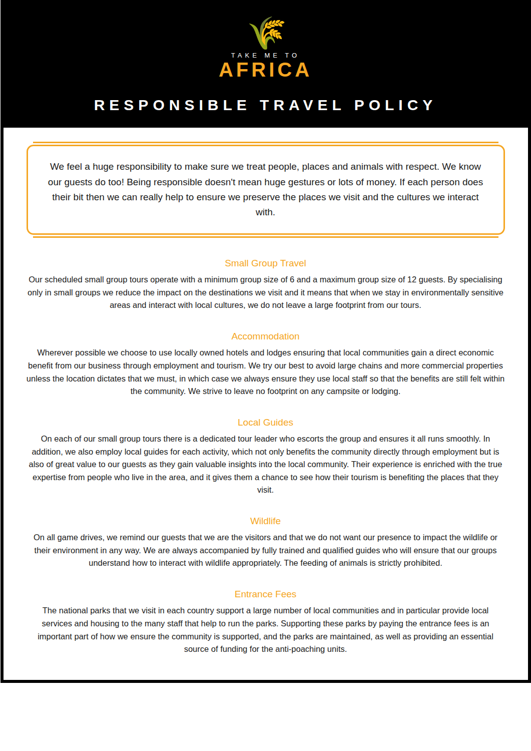🌾
Take Me To Africa
Responsible Travel Policy
We feel a huge responsibility to make sure we treat people, places and animals with respect. We know our guests do too! Being responsible doesn't mean huge gestures or lots of money. If each person does their bit then we can really help to ensure we preserve the places we visit and the cultures we interact with.
Small Group Travel
Our scheduled small group tours operate with a minimum group size of 6 and a maximum group size of 12 guests. By specialising only in small groups we reduce the impact on the destinations we visit and it means that when we stay in environmentally sensitive areas and interact with local cultures, we do not leave a large footprint from our tours.
Accommodation
Wherever possible we choose to use locally owned hotels and lodges ensuring that local communities gain a direct economic benefit from our business through employment and tourism. We try our best to avoid large chains and more commercial properties unless the location dictates that we must, in which case we always ensure they use local staff so that the benefits are still felt within the community. We strive to leave no footprint on any campsite or lodging.
Local Guides
On each of our small group tours there is a dedicated tour leader who escorts the group and ensures it all runs smoothly. In addition, we also employ local guides for each activity, which not only benefits the community directly through employment but is also of great value to our guests as they gain valuable insights into the local community. Their experience is enriched with the true expertise from people who live in the area, and it gives them a chance to see how their tourism is benefiting the places that they visit.
Wildlife
On all game drives, we remind our guests that we are the visitors and that we do not want our presence to impact the wildlife or their environment in any way. We are always accompanied by fully trained and qualified guides who will ensure that our groups understand how to interact with wildlife appropriately. The feeding of animals is strictly prohibited.
Entrance Fees
The national parks that we visit in each country support a large number of local communities and in particular provide local services and housing to the many staff that help to run the parks. Supporting these parks by paying the entrance fees is an important part of how we ensure the community is supported, and the parks are maintained, as well as providing an essential source of funding for the anti-poaching units.